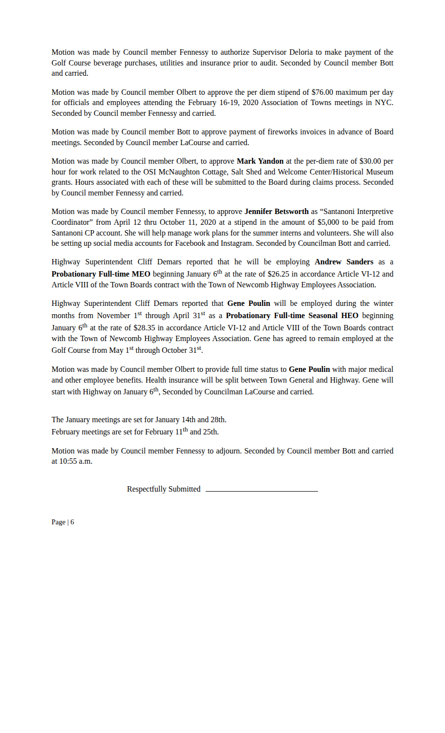Motion was made by Council member Fennessy to authorize Supervisor Deloria to make payment of the Golf Course beverage purchases, utilities and insurance prior to audit. Seconded by Council member Bott and carried.
Motion was made by Council member Olbert to approve the per diem stipend of $76.00 maximum per day for officials and employees attending the February 16-19, 2020 Association of Towns meetings in NYC. Seconded by Council member Fennessy and carried.
Motion was made by Council member Bott to approve payment of fireworks invoices in advance of Board meetings. Seconded by Council member LaCourse and carried.
Motion was made by Council member Olbert, to approve Mark Yandon at the per-diem rate of $30.00 per hour for work related to the OSI McNaughton Cottage, Salt Shed and Welcome Center/Historical Museum grants. Hours associated with each of these will be submitted to the Board during claims process. Seconded by Council member Fennessy and carried.
Motion was made by Council member Fennessy, to approve Jennifer Betsworth as “Santanoni Interpretive Coordinator” from April 12 thru October 11, 2020 at a stipend in the amount of $5,000 to be paid from Santanoni CP account. She will help manage work plans for the summer interns and volunteers. She will also be setting up social media accounts for Facebook and Instagram. Seconded by Councilman Bott and carried.
Highway Superintendent Cliff Demars reported that he will be employing Andrew Sanders as a Probationary Full-time MEO beginning January 6th at the rate of $26.25 in accordance Article VI-12 and Article VIII of the Town Boards contract with the Town of Newcomb Highway Employees Association.
Highway Superintendent Cliff Demars reported that Gene Poulin will be employed during the winter months from November 1st through April 31st as a Probationary Full-time Seasonal HEO beginning January 6th at the rate of $28.35 in accordance Article VI-12 and Article VIII of the Town Boards contract with the Town of Newcomb Highway Employees Association. Gene has agreed to remain employed at the Golf Course from May 1st through October 31st.
Motion was made by Council member Olbert to provide full time status to Gene Poulin with major medical and other employee benefits. Health insurance will be split between Town General and Highway. Gene will start with Highway on January 6th, Seconded by Councilman LaCourse and carried.
The January meetings are set for January 14th and 28th.
February meetings are set for February 11th and 25th.
Motion was made by Council member Fennessy to adjourn. Seconded by Council member Bott and carried at 10:55 a.m.
Respectfully Submitted
Page | 6